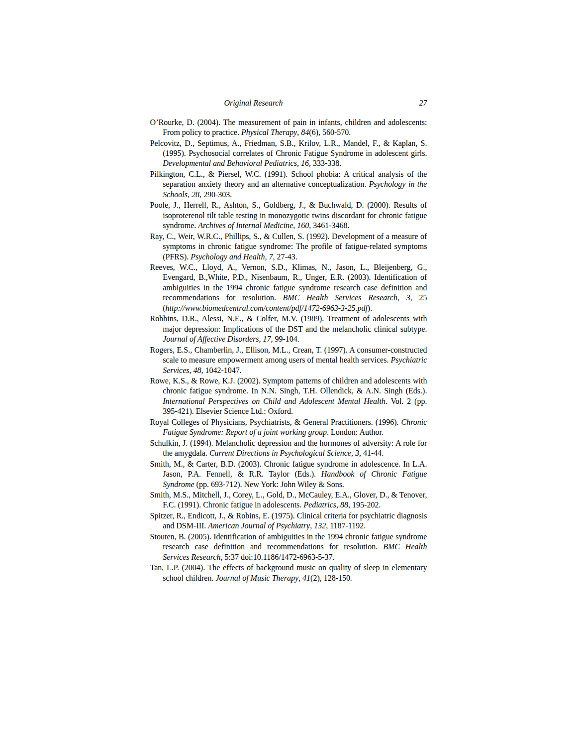Original Research 27
O’Rourke, D. (2004). The measurement of pain in infants, children and adolescents: From policy to practice. Physical Therapy, 84(6), 560-570.
Pelcovitz, D., Septimus, A., Friedman, S.B., Krilov, L.R., Mandel, F., & Kaplan, S. (1995). Psychosocial correlates of Chronic Fatigue Syndrome in adolescent girls. Developmental and Behavioral Pediatrics, 16, 333-338.
Pilkington, C.L., & Piersel, W.C. (1991). School phobia: A critical analysis of the separation anxiety theory and an alternative conceptualization. Psychology in the Schools, 28, 290-303.
Poole, J., Herrell, R., Ashton, S., Goldberg, J., & Buchwald, D. (2000). Results of isoproterenol tilt table testing in monozygotic twins discordant for chronic fatigue syndrome. Archives of Internal Medicine, 160, 3461-3468.
Ray, C., Weir, W.R.C., Phillips, S., & Cullen, S. (1992). Development of a measure of symptoms in chronic fatigue syndrome: The profile of fatigue-related symptoms (PFRS). Psychology and Health, 7, 27-43.
Reeves, W.C., Lloyd, A., Vernon, S.D., Klimas, N., Jason, L., Bleijenberg, G., Evengard, B.,White, P.D., Nisenbaum, R., Unger, E.R. (2003). Identification of ambiguities in the 1994 chronic fatigue syndrome research case definition and recommendations for resolution. BMC Health Services Research, 3, 25 (http://www.biomedcentral.com/content/pdf/1472-6963-3-25.pdf).
Robbins, D.R., Alessi, N.E., & Colfer, M.V. (1989). Treatment of adolescents with major depression: Implications of the DST and the melancholic clinical subtype. Journal of Affective Disorders, 17, 99-104.
Rogers, E.S., Chamberlin, J., Ellison, M.L., Crean, T. (1997). A consumer-constructed scale to measure empowerment among users of mental health services. Psychiatric Services, 48, 1042-1047.
Rowe, K.S., & Rowe, K.J. (2002). Symptom patterns of children and adolescents with chronic fatigue syndrome. In N.N. Singh, T.H. Ollendick, & A.N. Singh (Eds.). International Perspectives on Child and Adolescent Mental Health. Vol. 2 (pp. 395-421). Elsevier Science Ltd.: Oxford.
Royal Colleges of Physicians, Psychiatrists, & General Practitioners. (1996). Chronic Fatigue Syndrome: Report of a joint working group. London: Author.
Schulkin, J. (1994). Melancholic depression and the hormones of adversity: A role for the amygdala. Current Directions in Psychological Science, 3, 41-44.
Smith, M., & Carter, B.D. (2003). Chronic fatigue syndrome in adolescence. In L.A. Jason, P.A. Fennell, & R.R. Taylor (Eds.). Handbook of Chronic Fatigue Syndrome (pp. 693-712). New York: John Wiley & Sons.
Smith, M.S., Mitchell, J., Corey, L., Gold, D., McCauley, E.A., Glover, D., & Tenover, F.C. (1991). Chronic fatigue in adolescents. Pediatrics, 88, 195-202.
Spitzer, R., Endicott, J., & Robins, E. (1975). Clinical criteria for psychiatric diagnosis and DSM-III. American Journal of Psychiatry, 132, 1187-1192.
Stouten, B. (2005). Identification of ambiguities in the 1994 chronic fatigue syndrome research case definition and recommendations for resolution. BMC Health Services Research, 5:37 doi:10.1186/1472-6963-5-37.
Tan, L.P. (2004). The effects of background music on quality of sleep in elementary school children. Journal of Music Therapy, 41(2), 128-150.